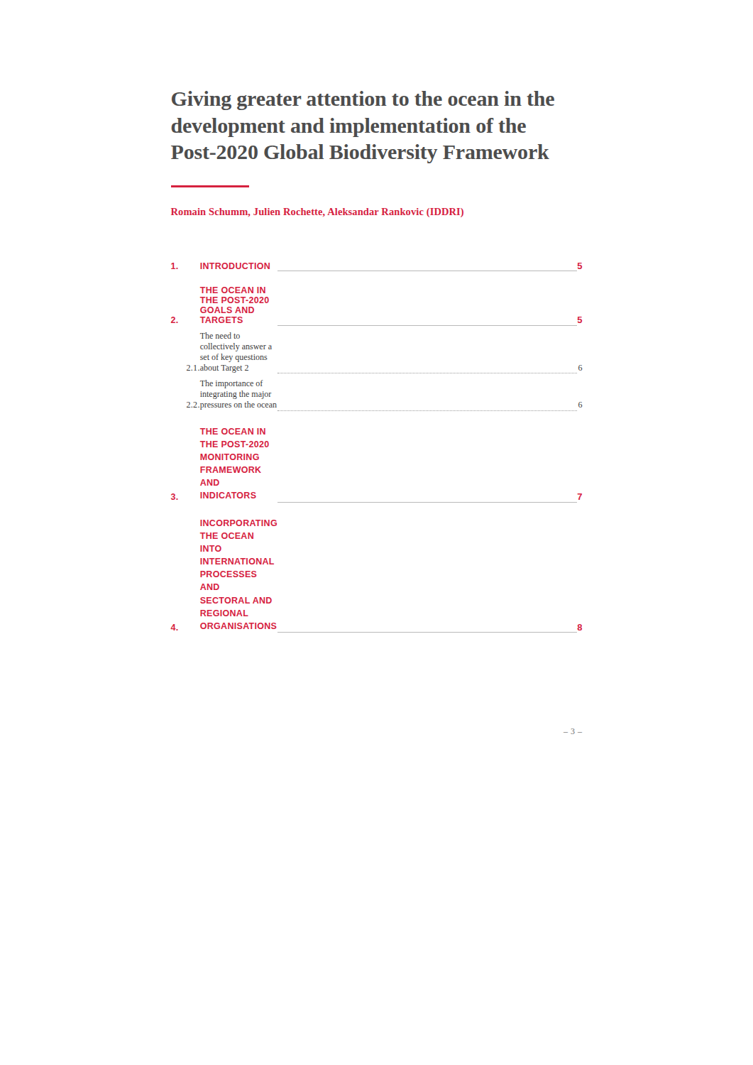Giving greater attention to the ocean in the
development and implementation of the
Post-2020 Global Biodiversity Framework
Romain Schumm, Julien Rochette, Aleksandar Rankovic (IDDRI)
| 1. | Introduction | | 5 |
| 2. | The ocean in the post-2020 goals and targets | | 5 |
| 2.1. | The need to collectively answer a set of key questions about Target 2 | | 6 |
| 2.2. | The importance of integrating the major pressures on the ocean | | 6 |
| 3. | The ocean in the post-2020 monitoring framework and indicators | | 7 |
| 4. | Incorporating the ocean into international processes and sectoral and regional organisations | | 8 |
– 3 –